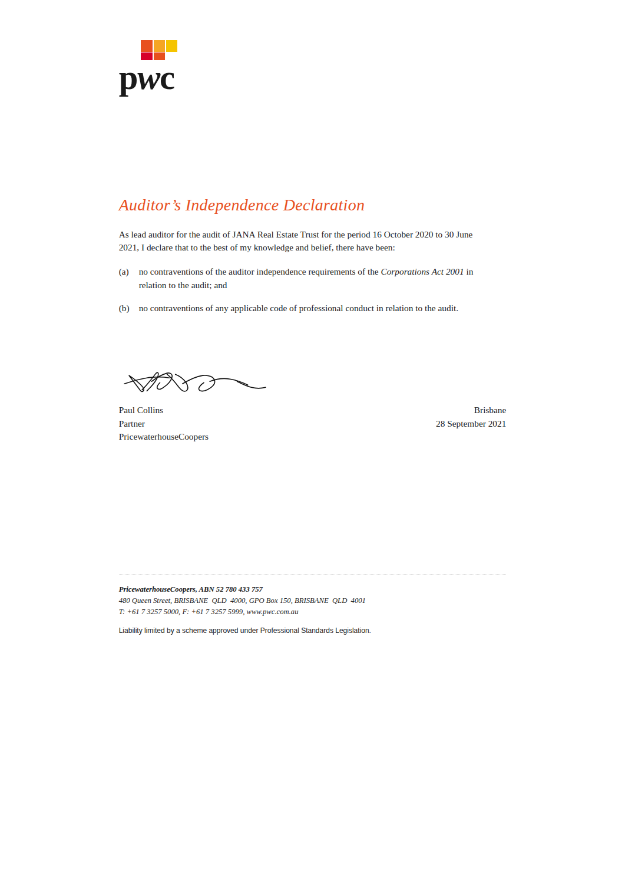pwc
Auditor’s Independence Declaration
As lead auditor for the audit of JANA Real Estate Trust for the period 16 October 2020 to 30 June 2021, I declare that to the best of my knowledge and belief, there have been:
(a) no contraventions of the auditor independence requirements of the Corporations Act 2001 in relation to the audit; and
(b) no contraventions of any applicable code of professional conduct in relation to the audit.
Paul Collins
Partner
PricewaterhouseCoopers
Brisbane
28 September 2021
PricewaterhouseCoopers, ABN 52 780 433 757
480 Queen Street, BRISBANE QLD 4000, GPO Box 150, BRISBANE QLD 4001
T: +61 7 3257 5000, F: +61 7 3257 5999, www.pwc.com.au
Liability limited by a scheme approved under Professional Standards Legislation.